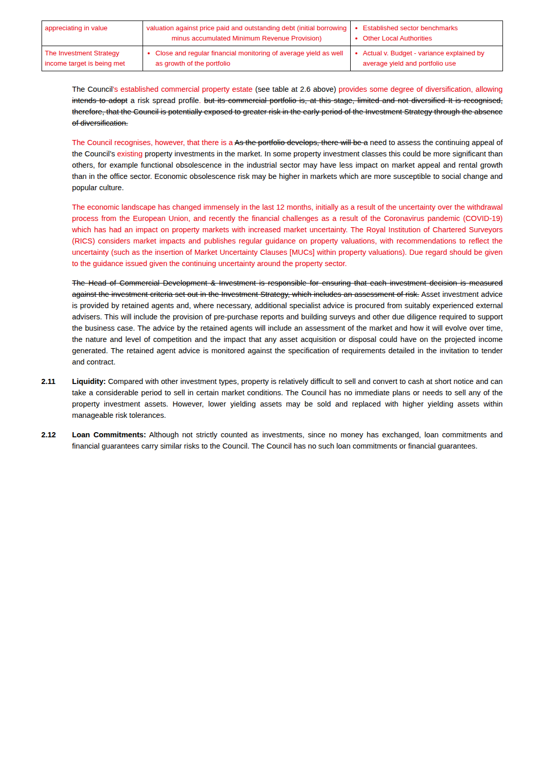| appreciating in value | valuation against price paid and outstanding debt (initial borrowing minus accumulated Minimum Revenue Provision) | Established sector benchmarks Other Local Authorities |
| The Investment Strategy income target is being met | Close and regular financial monitoring of average yield as well as growth of the portfolio | Actual v. Budget - variance explained by average yield and portfolio use |
The Council’s established commercial property estate (see table at 2.6 above) provides some degree of diversification, allowing intends to adopt a risk spread profile. but its commercial portfolio is, at this stage, limited and not diversified It is recognised, therefore, that the Council is potentially exposed to greater risk in the early period of the Investment Strategy through the absence of diversification.
The Council recognises, however, that there is a As the portfolio develops, there will be a need to assess the continuing appeal of the Council’s existing property investments in the market. In some property investment classes this could be more significant than others, for example functional obsolescence in the industrial sector may have less impact on market appeal and rental growth than in the office sector. Economic obsolescence risk may be higher in markets which are more susceptible to social change and popular culture.
The economic landscape has changed immensely in the last 12 months, initially as a result of the uncertainty over the withdrawal process from the European Union, and recently the financial challenges as a result of the Coronavirus pandemic (COVID-19) which has had an impact on property markets with increased market uncertainty. The Royal Institution of Chartered Surveyors (RICS) considers market impacts and publishes regular guidance on property valuations, with recommendations to reflect the uncertainty (such as the insertion of Market Uncertainty Clauses [MUCs] within property valuations). Due regard should be given to the guidance issued given the continuing uncertainty around the property sector.
The Head of Commercial Development & Investment is responsible for ensuring that each investment decision is measured against the investment criteria set out in the Investment Strategy, which includes an assessment of risk. Asset investment advice is provided by retained agents and, where necessary, additional specialist advice is procured from suitably experienced external advisers. This will include the provision of pre-purchase reports and building surveys and other due diligence required to support the business case. The advice by the retained agents will include an assessment of the market and how it will evolve over time, the nature and level of competition and the impact that any asset acquisition or disposal could have on the projected income generated. The retained agent advice is monitored against the specification of requirements detailed in the invitation to tender and contract.
2.11
Liquidity: Compared with other investment types, property is relatively difficult to sell and convert to cash at short notice and can take a considerable period to sell in certain market conditions. The Council has no immediate plans or needs to sell any of the property investment assets. However, lower yielding assets may be sold and replaced with higher yielding assets within manageable risk tolerances.
2.12
Loan Commitments: Although not strictly counted as investments, since no money has exchanged, loan commitments and financial guarantees carry similar risks to the Council. The Council has no such loan commitments or financial guarantees.